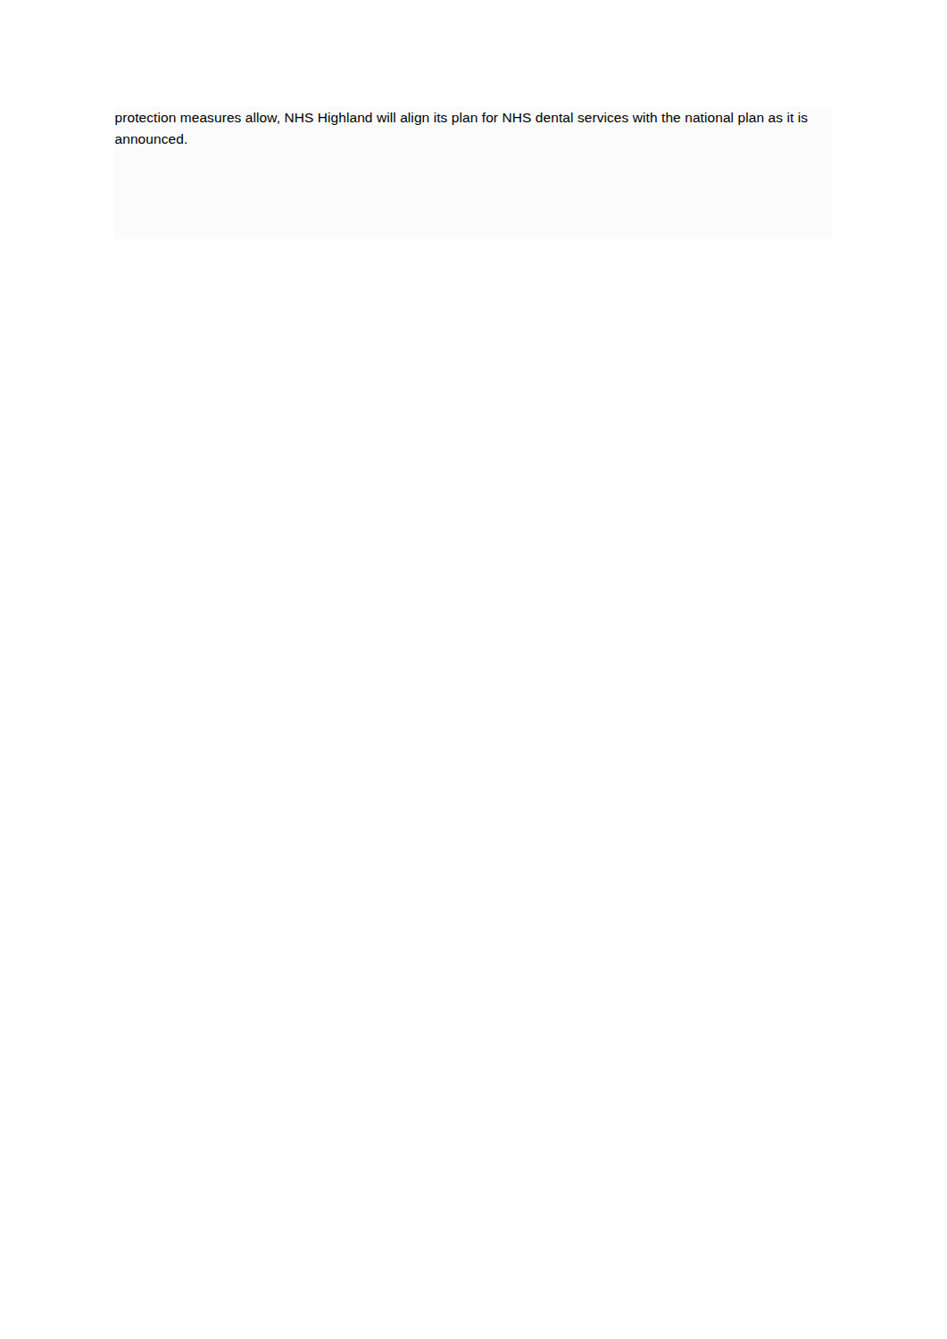protection measures allow, NHS Highland will align its plan for NHS dental services with the national plan as it is announced.